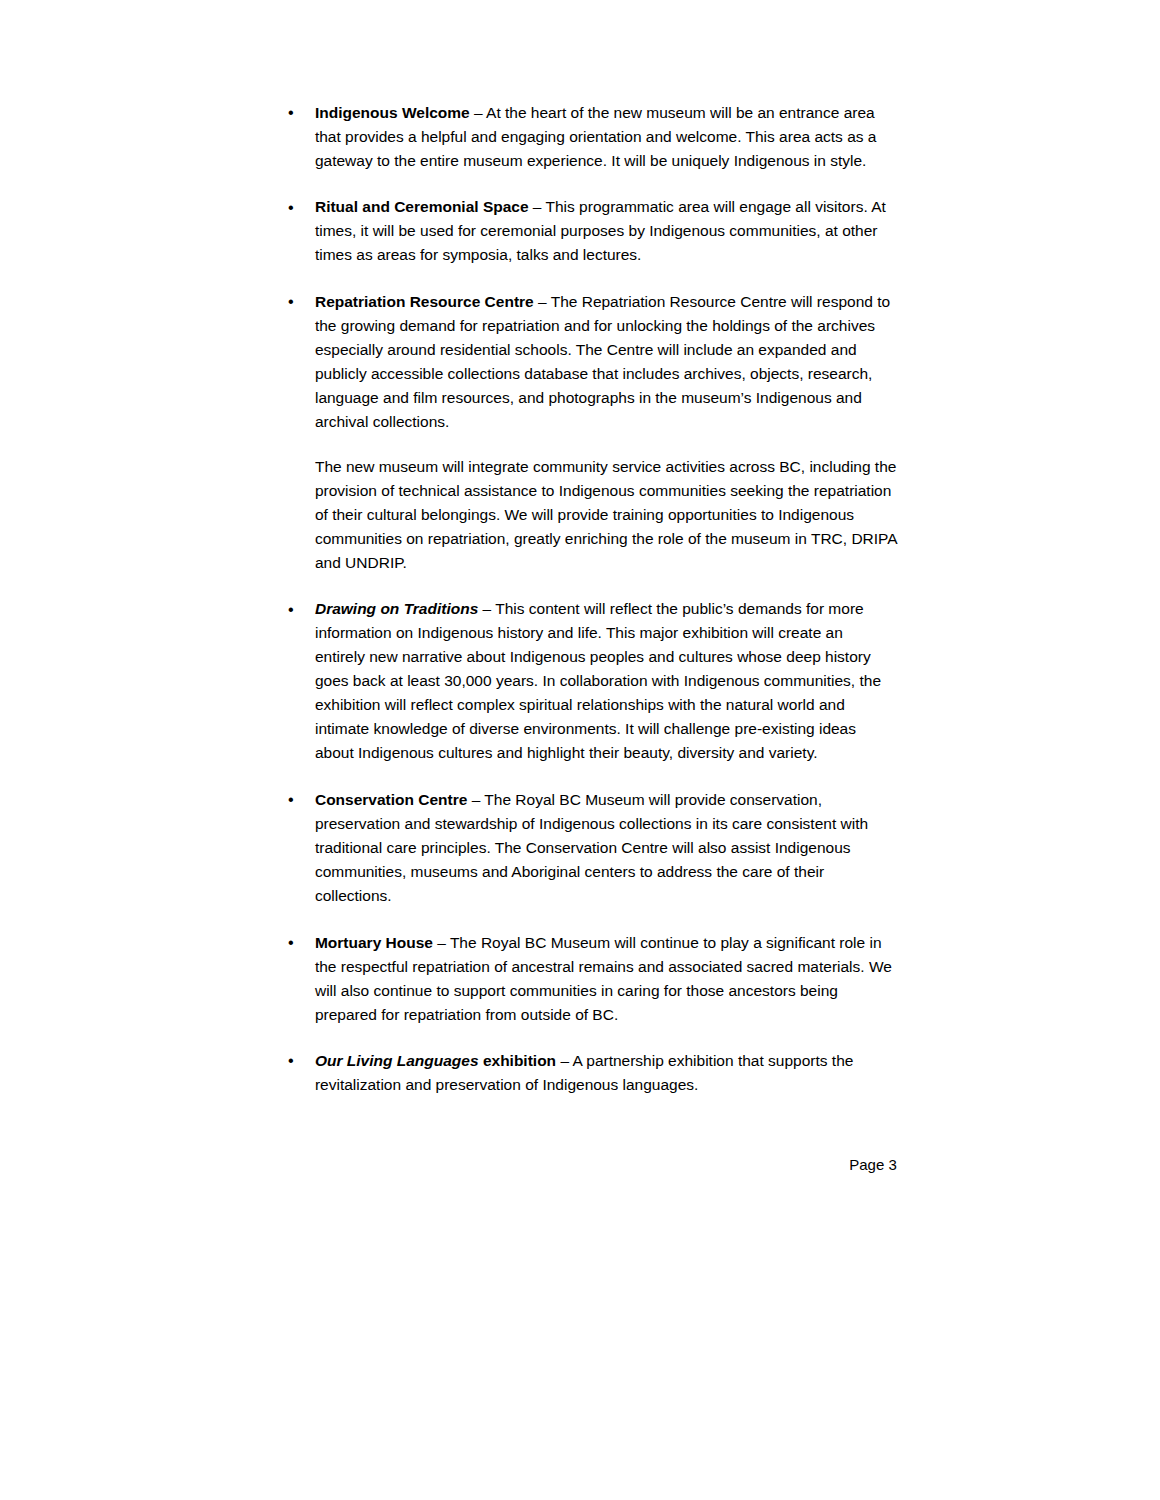Indigenous Welcome – At the heart of the new museum will be an entrance area that provides a helpful and engaging orientation and welcome. This area acts as a gateway to the entire museum experience. It will be uniquely Indigenous in style.
Ritual and Ceremonial Space – This programmatic area will engage all visitors. At times, it will be used for ceremonial purposes by Indigenous communities, at other times as areas for symposia, talks and lectures.
Repatriation Resource Centre – The Repatriation Resource Centre will respond to the growing demand for repatriation and for unlocking the holdings of the archives especially around residential schools. The Centre will include an expanded and publicly accessible collections database that includes archives, objects, research, language and film resources, and photographs in the museum’s Indigenous and archival collections.
The new museum will integrate community service activities across BC, including the provision of technical assistance to Indigenous communities seeking the repatriation of their cultural belongings. We will provide training opportunities to Indigenous communities on repatriation, greatly enriching the role of the museum in TRC, DRIPA and UNDRIP.
Drawing on Traditions – This content will reflect the public’s demands for more information on Indigenous history and life. This major exhibition will create an entirely new narrative about Indigenous peoples and cultures whose deep history goes back at least 30,000 years. In collaboration with Indigenous communities, the exhibition will reflect complex spiritual relationships with the natural world and intimate knowledge of diverse environments. It will challenge pre-existing ideas about Indigenous cultures and highlight their beauty, diversity and variety.
Conservation Centre – The Royal BC Museum will provide conservation, preservation and stewardship of Indigenous collections in its care consistent with traditional care principles. The Conservation Centre will also assist Indigenous communities, museums and Aboriginal centers to address the care of their collections.
Mortuary House – The Royal BC Museum will continue to play a significant role in the respectful repatriation of ancestral remains and associated sacred materials. We will also continue to support communities in caring for those ancestors being prepared for repatriation from outside of BC.
Our Living Languages exhibition – A partnership exhibition that supports the revitalization and preservation of Indigenous languages.
Page 3